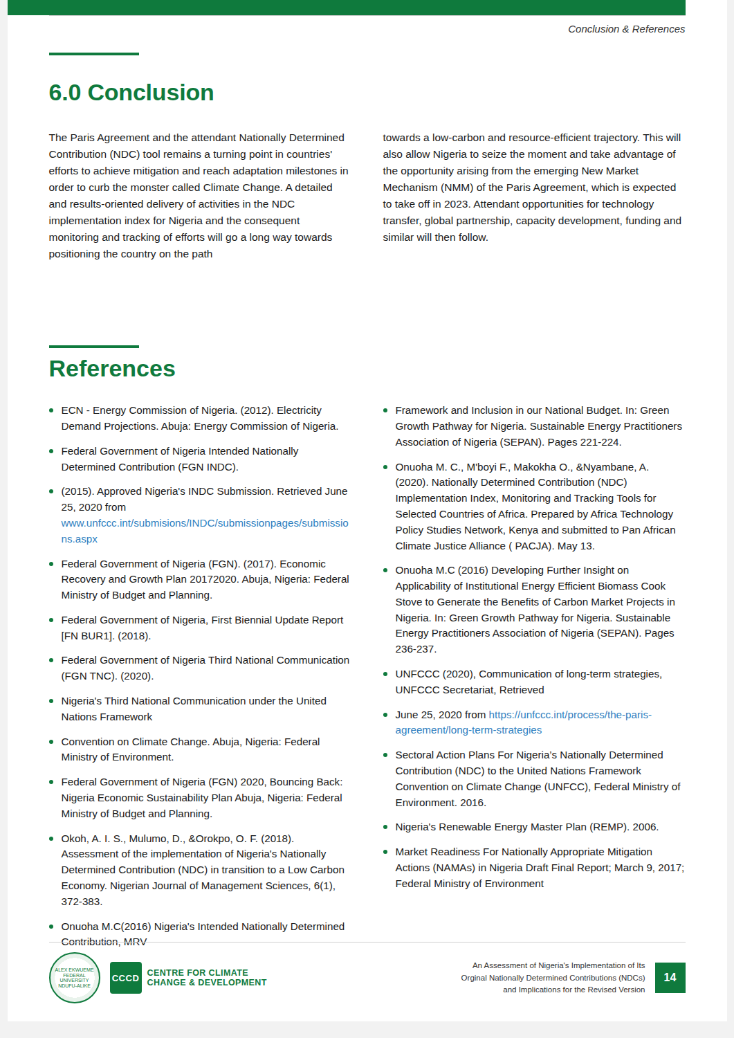Conclusion & References
6.0 Conclusion
The Paris Agreement and the attendant Nationally Determined Contribution (NDC) tool remains a turning point in countries' efforts to achieve mitigation and reach adaptation milestones in order to curb the monster called Climate Change. A detailed and results-oriented delivery of activities in the NDC implementation index for Nigeria and the consequent monitoring and tracking of efforts will go a long way towards positioning the country on the path
towards a low-carbon and resource-efficient trajectory. This will also allow Nigeria to seize the moment and take advantage of the opportunity arising from the emerging New Market Mechanism (NMM) of the Paris Agreement, which is expected to take off in 2023. Attendant opportunities for technology transfer, global partnership, capacity development, funding and similar will then follow.
References
ECN - Energy Commission of Nigeria. (2012). Electricity Demand Projections. Abuja: Energy Commission of Nigeria.
Federal Government of Nigeria Intended Nationally Determined Contribution (FGN INDC).
(2015). Approved Nigeria's INDC Submission. Retrieved June 25, 2020 from www.unfccc.int/submisions/INDC/submissionpages/submissions.aspx
Federal Government of Nigeria (FGN). (2017). Economic Recovery and Growth Plan 20172020. Abuja, Nigeria: Federal Ministry of Budget and Planning.
Federal Government of Nigeria, First Biennial Update Report [FN BUR1]. (2018).
Federal Government of Nigeria Third National Communication (FGN TNC). (2020).
Nigeria's Third National Communication under the United Nations Framework
Convention on Climate Change. Abuja, Nigeria: Federal Ministry of Environment.
Federal Government of Nigeria (FGN) 2020, Bouncing Back: Nigeria Economic Sustainability Plan Abuja, Nigeria: Federal Ministry of Budget and Planning.
Okoh, A. I. S., Mulumo, D., &Orokpo, O. F. (2018). Assessment of the implementation of Nigeria's Nationally Determined Contribution (NDC) in transition to a Low Carbon Economy. Nigerian Journal of Management Sciences, 6(1), 372-383.
Onuoha M.C(2016) Nigeria's Intended Nationally Determined Contribution, MRV
Framework and Inclusion in our National Budget. In: Green Growth Pathway for Nigeria. Sustainable Energy Practitioners Association of Nigeria (SEPAN). Pages 221-224.
Onuoha M. C., M'boyi F., Makokha O., &Nyambane, A. (2020). Nationally Determined Contribution (NDC) Implementation Index, Monitoring and Tracking Tools for Selected Countries of Africa. Prepared by Africa Technology Policy Studies Network, Kenya and submitted to Pan African Climate Justice Alliance ( PACJA). May 13.
Onuoha M.C (2016) Developing Further Insight on Applicability of Institutional Energy Efficient Biomass Cook Stove to Generate the Benefits of Carbon Market Projects in Nigeria. In: Green Growth Pathway for Nigeria. Sustainable Energy Practitioners Association of Nigeria (SEPAN). Pages 236-237.
UNFCCC (2020), Communication of long-term strategies, UNFCCC Secretariat, Retrieved
June 25, 2020 from https://unfccc.int/process/the-paris-agreement/long-term-strategies
Sectoral Action Plans For Nigeria’s Nationally Determined Contribution (NDC) to the United Nations Framework Convention on Climate Change (UNFCC), Federal Ministry of Environment. 2016.
Nigeria's Renewable Energy Master Plan (REMP). 2006.
Market Readiness For Nationally Appropriate Mitigation Actions (NAMAs) in Nigeria Draft Final Report; March 9, 2017; Federal Ministry of Environment
ALEX EKWUEME FEDERAL UNIVERSITY NDUFU-ALIKE
CCCD
CENTRE FOR CLIMATE CHANGE & DEVELOPMENT
An Assessment of Nigeria's Implementation of Its
Orginal Nationally Determined Contributions (NDCs)
and Implications for the Revised Version
14